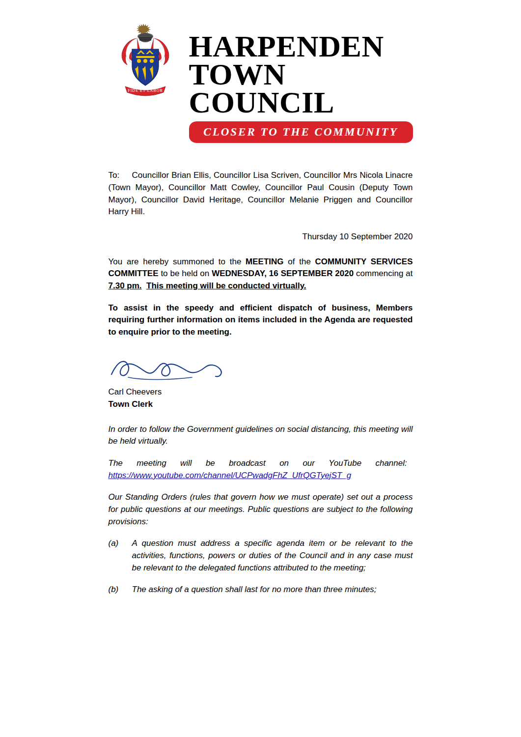FIDE ET LABOR
HARPENDEN
TOWN COUNCIL
CLOSER TO THE COMMUNITY
To: Councillor Brian Ellis, Councillor Lisa Scriven, Councillor Mrs Nicola Linacre (Town Mayor), Councillor Matt Cowley, Councillor Paul Cousin (Deputy Town Mayor), Councillor David Heritage, Councillor Melanie Priggen and Councillor Harry Hill.
Thursday 10 September 2020
You are hereby summoned to the MEETING of the COMMUNITY SERVICES COMMITTEE to be held on WEDNESDAY, 16 SEPTEMBER 2020 commencing at 7.30 pm. This meeting will be conducted virtually.
To assist in the speedy and efficient dispatch of business, Members requiring further information on items included in the Agenda are requested to enquire prior to the meeting.
Carl Cheevers
Town Clerk
In order to follow the Government guidelines on social distancing, this meeting will be held virtually.
The meeting will be broadcast on our YouTube channel:
https://www.youtube.com/channel/UCPwadgFhZ_UfrQGTyejST_g
Our Standing Orders (rules that govern how we must operate) set out a process for public questions at our meetings. Public questions are subject to the following provisions:
(a) A question must address a specific agenda item or be relevant to the activities, functions, powers or duties of the Council and in any case must be relevant to the delegated functions attributed to the meeting;
(b) The asking of a question shall last for no more than three minutes;